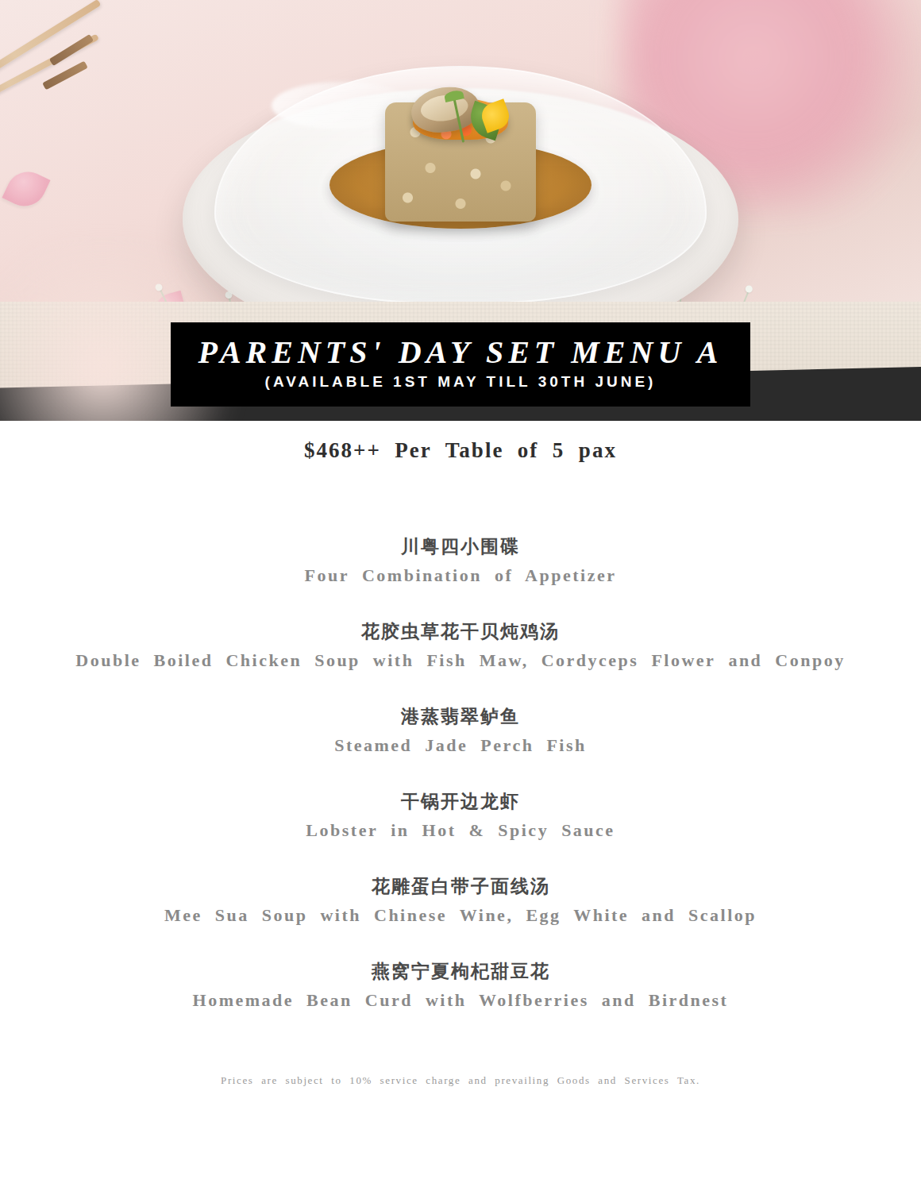Parents' Day Set Menu A
(Available 1st May till 30th June)
$468++ Per Table of 5 pax
川粤四小围碟
Four Combination of Appetizer
花胶虫草花干贝炖鸡汤
Double Boiled Chicken Soup with Fish Maw, Cordyceps Flower and Conpoy
港蒸翡翠鲈鱼
Steamed Jade Perch Fish
干锅开边龙虾
Lobster in Hot & Spicy Sauce
花雕蛋白带子面线汤
Mee Sua Soup with Chinese Wine, Egg White and Scallop
燕窝宁夏枸杞甜豆花
Homemade Bean Curd with Wolfberries and Birdnest
Prices are subject to 10% service charge and prevailing Goods and Services Tax.